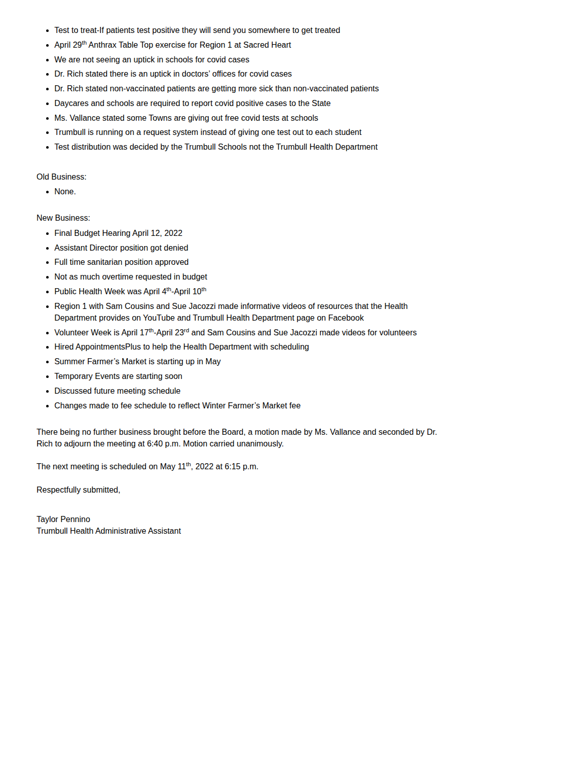Test to treat-If patients test positive they will send you somewhere to get treated
April 29th Anthrax Table Top exercise for Region 1 at Sacred Heart
We are not seeing an uptick in schools for covid cases
Dr. Rich stated there is an uptick in doctors’ offices for covid cases
Dr. Rich stated non-vaccinated patients are getting more sick than non-vaccinated patients
Daycares and schools are required to report covid positive cases to the State
Ms. Vallance stated some Towns are giving out free covid tests at schools
Trumbull is running on a request system instead of giving one test out to each student
Test distribution was decided by the Trumbull Schools not the Trumbull Health Department
Old Business:
None.
New Business:
Final Budget Hearing April 12, 2022
Assistant Director position got denied
Full time sanitarian position approved
Not as much overtime requested in budget
Public Health Week was April 4th-April 10th
Region 1 with Sam Cousins and Sue Jacozzi made informative videos of resources that the Health Department provides on YouTube and Trumbull Health Department page on Facebook
Volunteer Week is April 17th-April 23rd and Sam Cousins and Sue Jacozzi made videos for volunteers
Hired AppointmentsPlus to help the Health Department with scheduling
Summer Farmer’s Market is starting up in May
Temporary Events are starting soon
Discussed future meeting schedule
Changes made to fee schedule to reflect Winter Farmer’s Market fee
There being no further business brought before the Board, a motion made by Ms. Vallance and seconded by Dr. Rich to adjourn the meeting at 6:40 p.m. Motion carried unanimously.
The next meeting is scheduled on May 11th, 2022 at 6:15 p.m.
Respectfully submitted,
Taylor Pennino
Trumbull Health Administrative Assistant